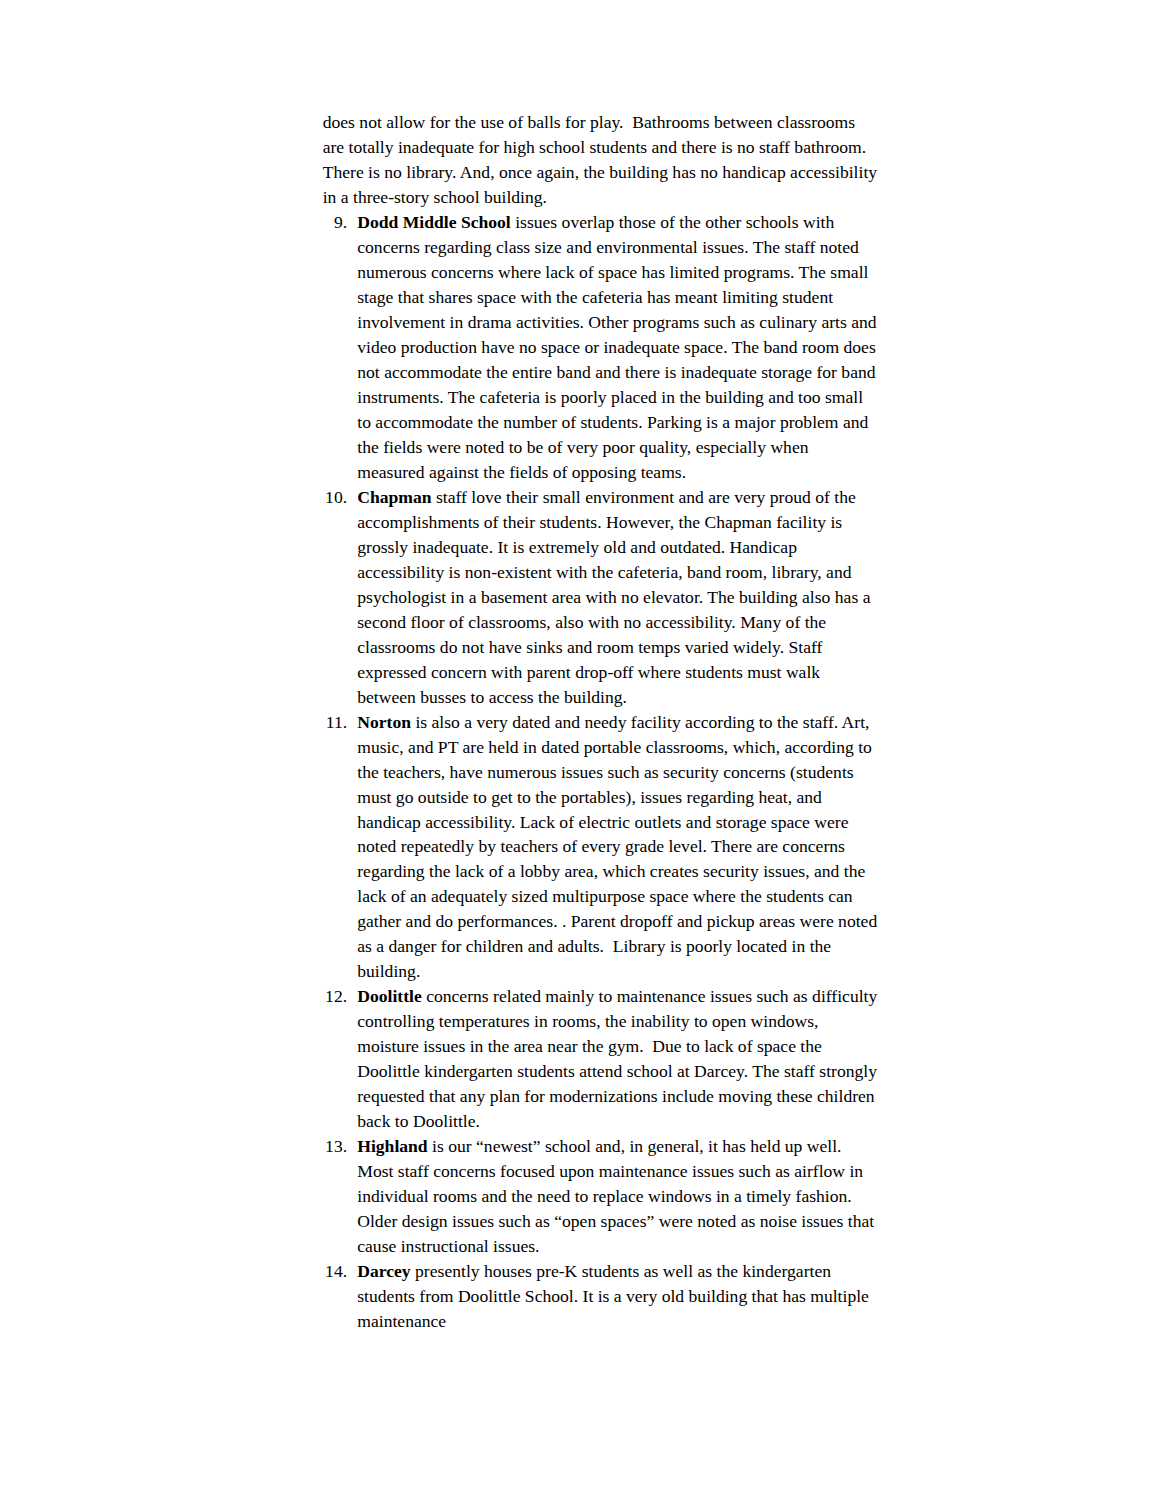does not allow for the use of balls for play. Bathrooms between classrooms are totally inadequate for high school students and there is no staff bathroom. There is no library. And, once again, the building has no handicap accessibility in a three-story school building.
Dodd Middle School issues overlap those of the other schools with concerns regarding class size and environmental issues. The staff noted numerous concerns where lack of space has limited programs. The small stage that shares space with the cafeteria has meant limiting student involvement in drama activities. Other programs such as culinary arts and video production have no space or inadequate space. The band room does not accommodate the entire band and there is inadequate storage for band instruments. The cafeteria is poorly placed in the building and too small to accommodate the number of students. Parking is a major problem and the fields were noted to be of very poor quality, especially when measured against the fields of opposing teams.
Chapman staff love their small environment and are very proud of the accomplishments of their students. However, the Chapman facility is grossly inadequate. It is extremely old and outdated. Handicap accessibility is non-existent with the cafeteria, band room, library, and psychologist in a basement area with no elevator. The building also has a second floor of classrooms, also with no accessibility. Many of the classrooms do not have sinks and room temps varied widely. Staff expressed concern with parent drop-off where students must walk between busses to access the building.
Norton is also a very dated and needy facility according to the staff. Art, music, and PT are held in dated portable classrooms, which, according to the teachers, have numerous issues such as security concerns (students must go outside to get to the portables), issues regarding heat, and handicap accessibility. Lack of electric outlets and storage space were noted repeatedly by teachers of every grade level. There are concerns regarding the lack of a lobby area, which creates security issues, and the lack of an adequately sized multipurpose space where the students can gather and do performances. . Parent dropoff and pickup areas were noted as a danger for children and adults. Library is poorly located in the building.
Doolittle concerns related mainly to maintenance issues such as difficulty controlling temperatures in rooms, the inability to open windows, moisture issues in the area near the gym. Due to lack of space the Doolittle kindergarten students attend school at Darcey. The staff strongly requested that any plan for modernizations include moving these children back to Doolittle.
Highland is our “newest” school and, in general, it has held up well. Most staff concerns focused upon maintenance issues such as airflow in individual rooms and the need to replace windows in a timely fashion. Older design issues such as “open spaces” were noted as noise issues that cause instructional issues.
Darcey presently houses pre-K students as well as the kindergarten students from Doolittle School. It is a very old building that has multiple maintenance